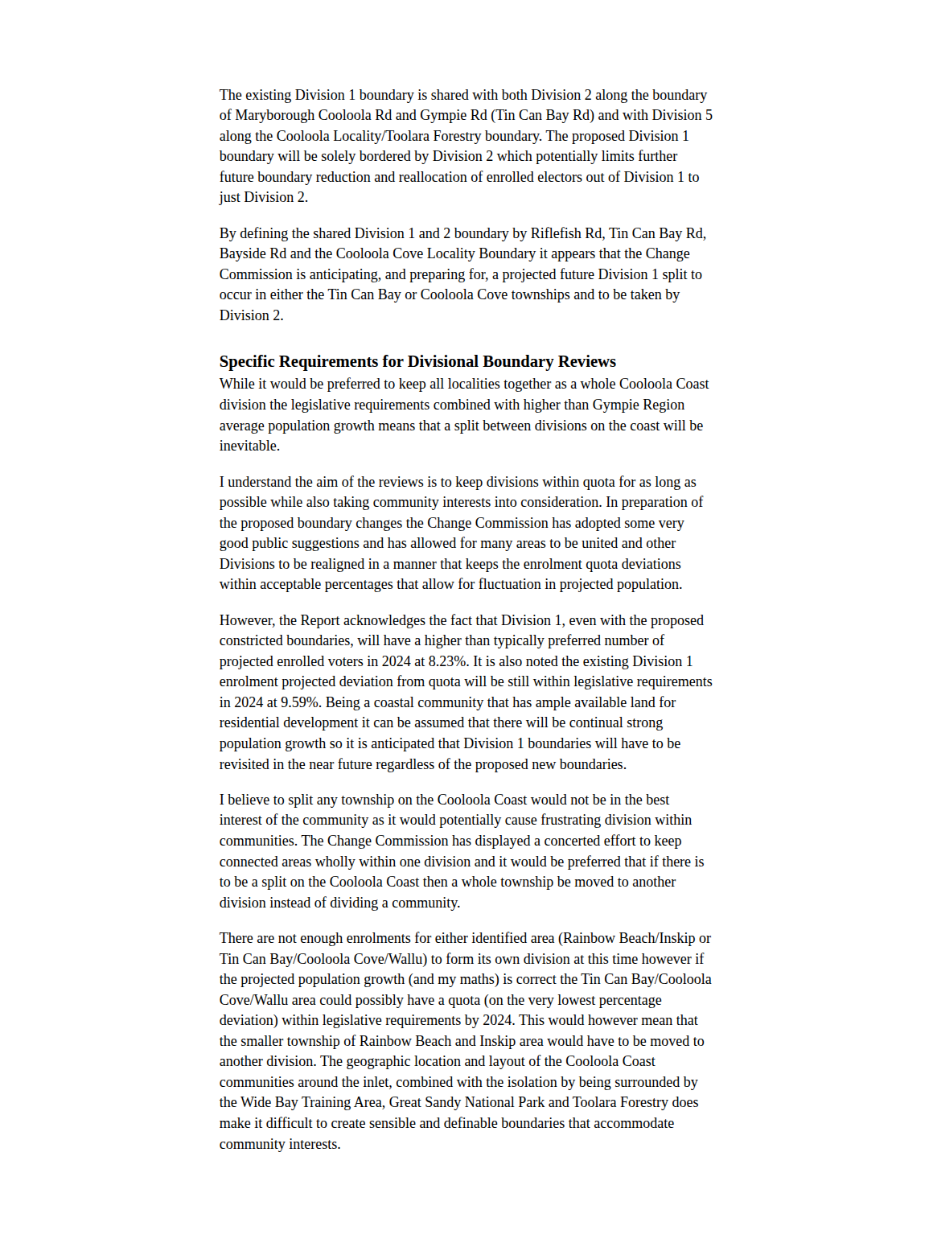The existing Division 1 boundary is shared with both Division 2 along the boundary of Maryborough Cooloola Rd and Gympie Rd (Tin Can Bay Rd) and with Division 5 along the Cooloola Locality/Toolara Forestry boundary. The proposed Division 1 boundary will be solely bordered by Division 2 which potentially limits further future boundary reduction and reallocation of enrolled electors out of Division 1 to just Division 2.
By defining the shared Division 1 and 2 boundary by Riflefish Rd, Tin Can Bay Rd, Bayside Rd and the Cooloola Cove Locality Boundary it appears that the Change Commission is anticipating, and preparing for, a projected future Division 1 split to occur in either the Tin Can Bay or Cooloola Cove townships and to be taken by Division 2.
Specific Requirements for Divisional Boundary Reviews
While it would be preferred to keep all localities together as a whole Cooloola Coast division the legislative requirements combined with higher than Gympie Region average population growth means that a split between divisions on the coast will be inevitable.
I understand the aim of the reviews is to keep divisions within quota for as long as possible while also taking community interests into consideration. In preparation of the proposed boundary changes the Change Commission has adopted some very good public suggestions and has allowed for many areas to be united and other Divisions to be realigned in a manner that keeps the enrolment quota deviations within acceptable percentages that allow for fluctuation in projected population.
However, the Report acknowledges the fact that Division 1, even with the proposed constricted boundaries, will have a higher than typically preferred number of projected enrolled voters in 2024 at 8.23%. It is also noted the existing Division 1 enrolment projected deviation from quota will be still within legislative requirements in 2024 at 9.59%. Being a coastal community that has ample available land for residential development it can be assumed that there will be continual strong population growth so it is anticipated that Division 1 boundaries will have to be revisited in the near future regardless of the proposed new boundaries.
I believe to split any township on the Cooloola Coast would not be in the best interest of the community as it would potentially cause frustrating division within communities. The Change Commission has displayed a concerted effort to keep connected areas wholly within one division and it would be preferred that if there is to be a split on the Cooloola Coast then a whole township be moved to another division instead of dividing a community.
There are not enough enrolments for either identified area (Rainbow Beach/Inskip or Tin Can Bay/Cooloola Cove/Wallu) to form its own division at this time however if the projected population growth (and my maths) is correct the Tin Can Bay/Cooloola Cove/Wallu area could possibly have a quota (on the very lowest percentage deviation) within legislative requirements by 2024. This would however mean that the smaller township of Rainbow Beach and Inskip area would have to be moved to another division. The geographic location and layout of the Cooloola Coast communities around the inlet, combined with the isolation by being surrounded by the Wide Bay Training Area, Great Sandy National Park and Toolara Forestry does make it difficult to create sensible and definable boundaries that accommodate community interests.